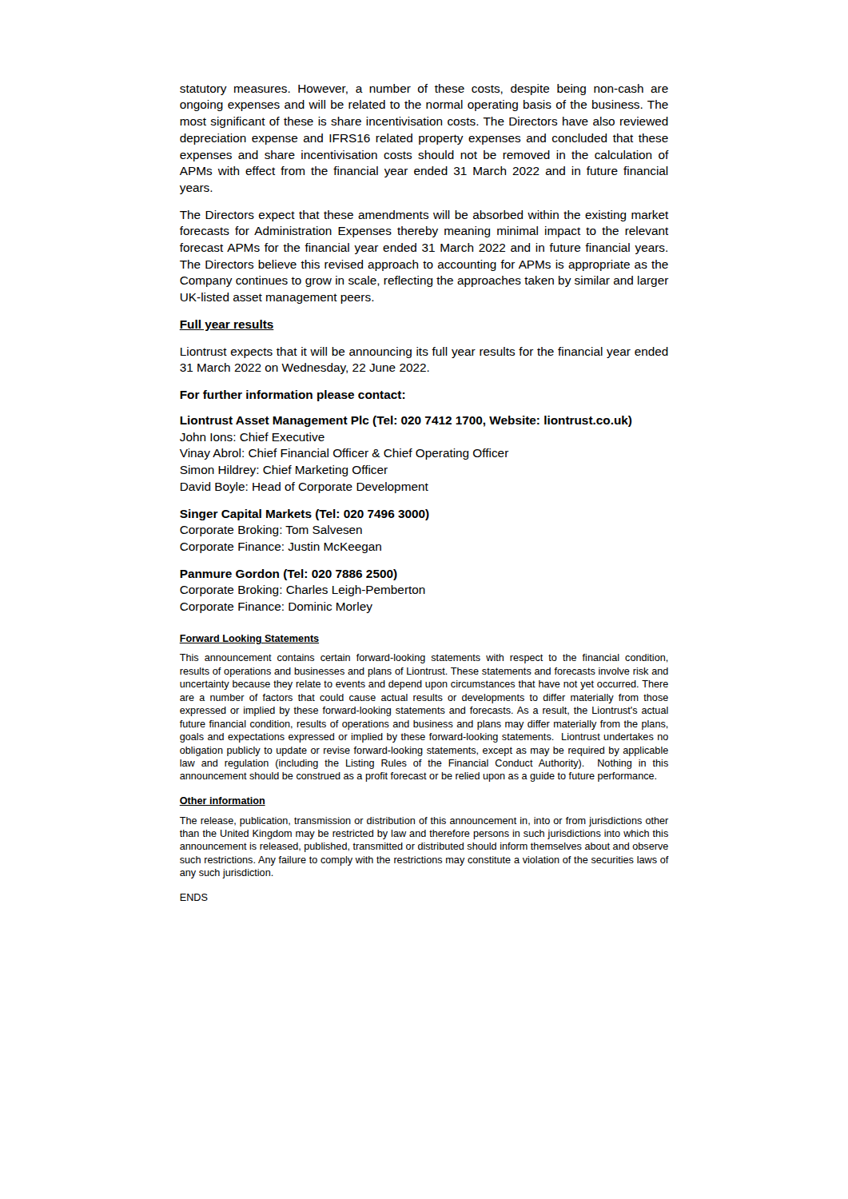statutory measures. However, a number of these costs, despite being non-cash are ongoing expenses and will be related to the normal operating basis of the business. The most significant of these is share incentivisation costs. The Directors have also reviewed depreciation expense and IFRS16 related property expenses and concluded that these expenses and share incentivisation costs should not be removed in the calculation of APMs with effect from the financial year ended 31 March 2022 and in future financial years.
The Directors expect that these amendments will be absorbed within the existing market forecasts for Administration Expenses thereby meaning minimal impact to the relevant forecast APMs for the financial year ended 31 March 2022 and in future financial years. The Directors believe this revised approach to accounting for APMs is appropriate as the Company continues to grow in scale, reflecting the approaches taken by similar and larger UK-listed asset management peers.
Full year results
Liontrust expects that it will be announcing its full year results for the financial year ended 31 March 2022 on Wednesday, 22 June 2022.
For further information please contact:
Liontrust Asset Management Plc (Tel: 020 7412 1700, Website: liontrust.co.uk)
John Ions: Chief Executive
Vinay Abrol: Chief Financial Officer & Chief Operating Officer
Simon Hildrey: Chief Marketing Officer
David Boyle: Head of Corporate Development
Singer Capital Markets (Tel: 020 7496 3000)
Corporate Broking: Tom Salvesen
Corporate Finance: Justin McKeegan
Panmure Gordon (Tel: 020 7886 2500)
Corporate Broking: Charles Leigh-Pemberton
Corporate Finance: Dominic Morley
Forward Looking Statements
This announcement contains certain forward-looking statements with respect to the financial condition, results of operations and businesses and plans of Liontrust. These statements and forecasts involve risk and uncertainty because they relate to events and depend upon circumstances that have not yet occurred. There are a number of factors that could cause actual results or developments to differ materially from those expressed or implied by these forward-looking statements and forecasts. As a result, the Liontrust's actual future financial condition, results of operations and business and plans may differ materially from the plans, goals and expectations expressed or implied by these forward-looking statements. Liontrust undertakes no obligation publicly to update or revise forward-looking statements, except as may be required by applicable law and regulation (including the Listing Rules of the Financial Conduct Authority). Nothing in this announcement should be construed as a profit forecast or be relied upon as a guide to future performance.
Other information
The release, publication, transmission or distribution of this announcement in, into or from jurisdictions other than the United Kingdom may be restricted by law and therefore persons in such jurisdictions into which this announcement is released, published, transmitted or distributed should inform themselves about and observe such restrictions. Any failure to comply with the restrictions may constitute a violation of the securities laws of any such jurisdiction.
ENDS